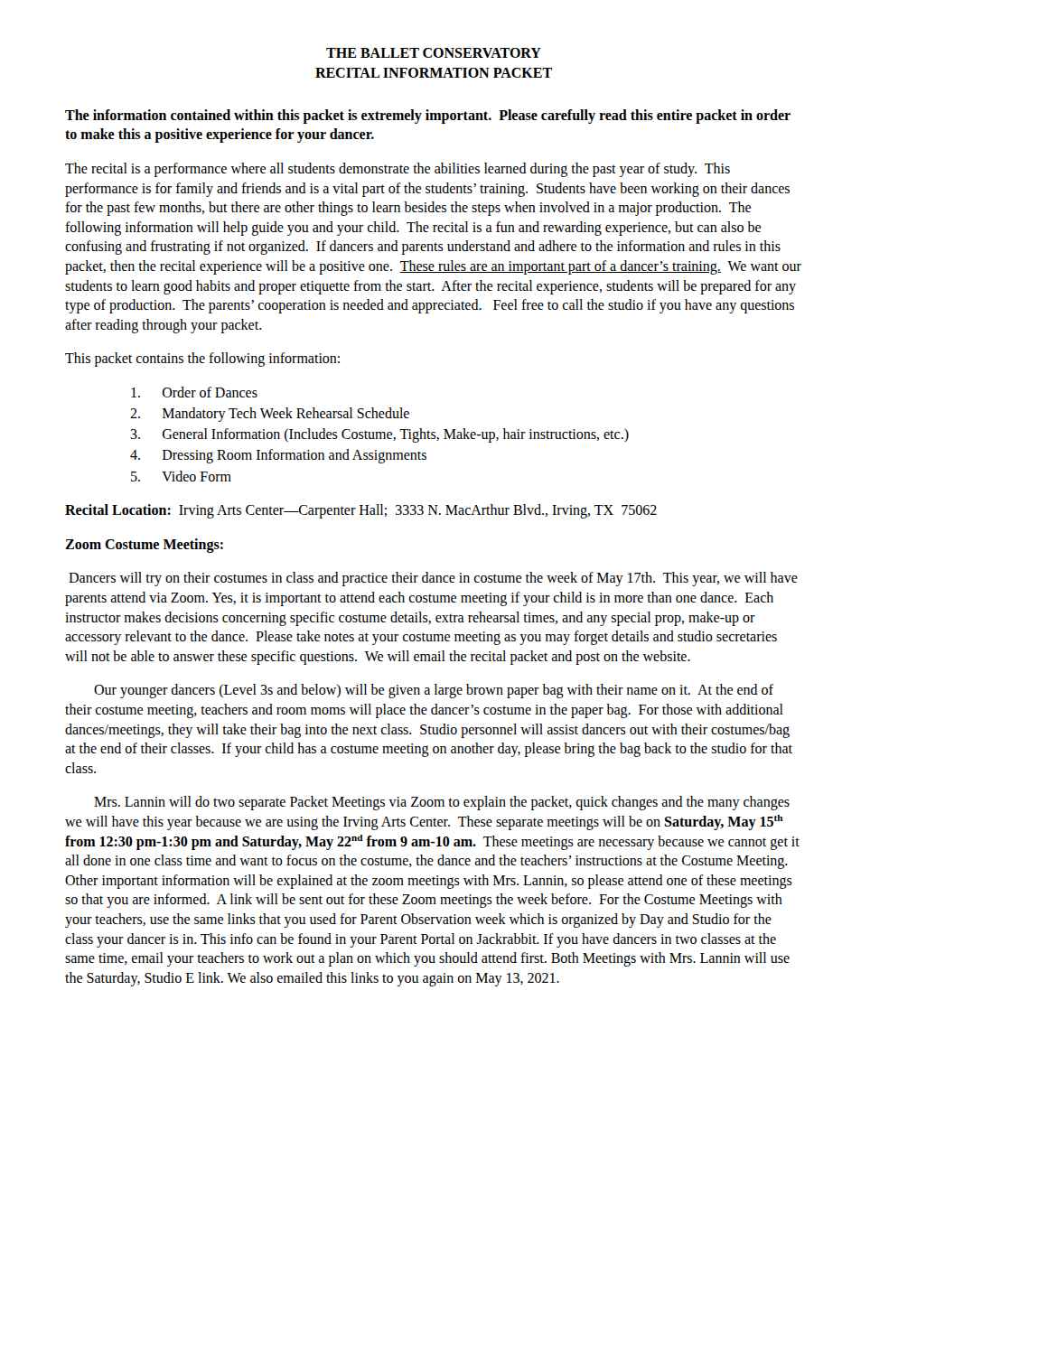THE BALLET CONSERVATORY RECITAL INFORMATION PACKET
The information contained within this packet is extremely important. Please carefully read this entire packet in order to make this a positive experience for your dancer.
The recital is a performance where all students demonstrate the abilities learned during the past year of study. This performance is for family and friends and is a vital part of the students’ training. Students have been working on their dances for the past few months, but there are other things to learn besides the steps when involved in a major production. The following information will help guide you and your child. The recital is a fun and rewarding experience, but can also be confusing and frustrating if not organized. If dancers and parents understand and adhere to the information and rules in this packet, then the recital experience will be a positive one. These rules are an important part of a dancer’s training. We want our students to learn good habits and proper etiquette from the start. After the recital experience, students will be prepared for any type of production. The parents’ cooperation is needed and appreciated. Feel free to call the studio if you have any questions after reading through your packet.
This packet contains the following information:
Order of Dances
Mandatory Tech Week Rehearsal Schedule
General Information (Includes Costume, Tights, Make-up, hair instructions, etc.)
Dressing Room Information and Assignments
Video Form
Recital Location: Irving Arts Center—Carpenter Hall; 3333 N. MacArthur Blvd., Irving, TX 75062
Zoom Costume Meetings:
Dancers will try on their costumes in class and practice their dance in costume the week of May 17th. This year, we will have parents attend via Zoom. Yes, it is important to attend each costume meeting if your child is in more than one dance. Each instructor makes decisions concerning specific costume details, extra rehearsal times, and any special prop, make-up or accessory relevant to the dance. Please take notes at your costume meeting as you may forget details and studio secretaries will not be able to answer these specific questions. We will email the recital packet and post on the website.
Our younger dancers (Level 3s and below) will be given a large brown paper bag with their name on it. At the end of their costume meeting, teachers and room moms will place the dancer’s costume in the paper bag. For those with additional dances/meetings, they will take their bag into the next class. Studio personnel will assist dancers out with their costumes/bag at the end of their classes. If your child has a costume meeting on another day, please bring the bag back to the studio for that class.
Mrs. Lannin will do two separate Packet Meetings via Zoom to explain the packet, quick changes and the many changes we will have this year because we are using the Irving Arts Center. These separate meetings will be on Saturday, May 15th from 12:30 pm-1:30 pm and Saturday, May 22nd from 9 am-10 am. These meetings are necessary because we cannot get it all done in one class time and want to focus on the costume, the dance and the teachers’ instructions at the Costume Meeting. Other important information will be explained at the zoom meetings with Mrs. Lannin, so please attend one of these meetings so that you are informed. A link will be sent out for these Zoom meetings the week before. For the Costume Meetings with your teachers, use the same links that you used for Parent Observation week which is organized by Day and Studio for the class your dancer is in. This info can be found in your Parent Portal on Jackrabbit. If you have dancers in two classes at the same time, email your teachers to work out a plan on which you should attend first. Both Meetings with Mrs. Lannin will use the Saturday, Studio E link. We also emailed this links to you again on May 13, 2021.